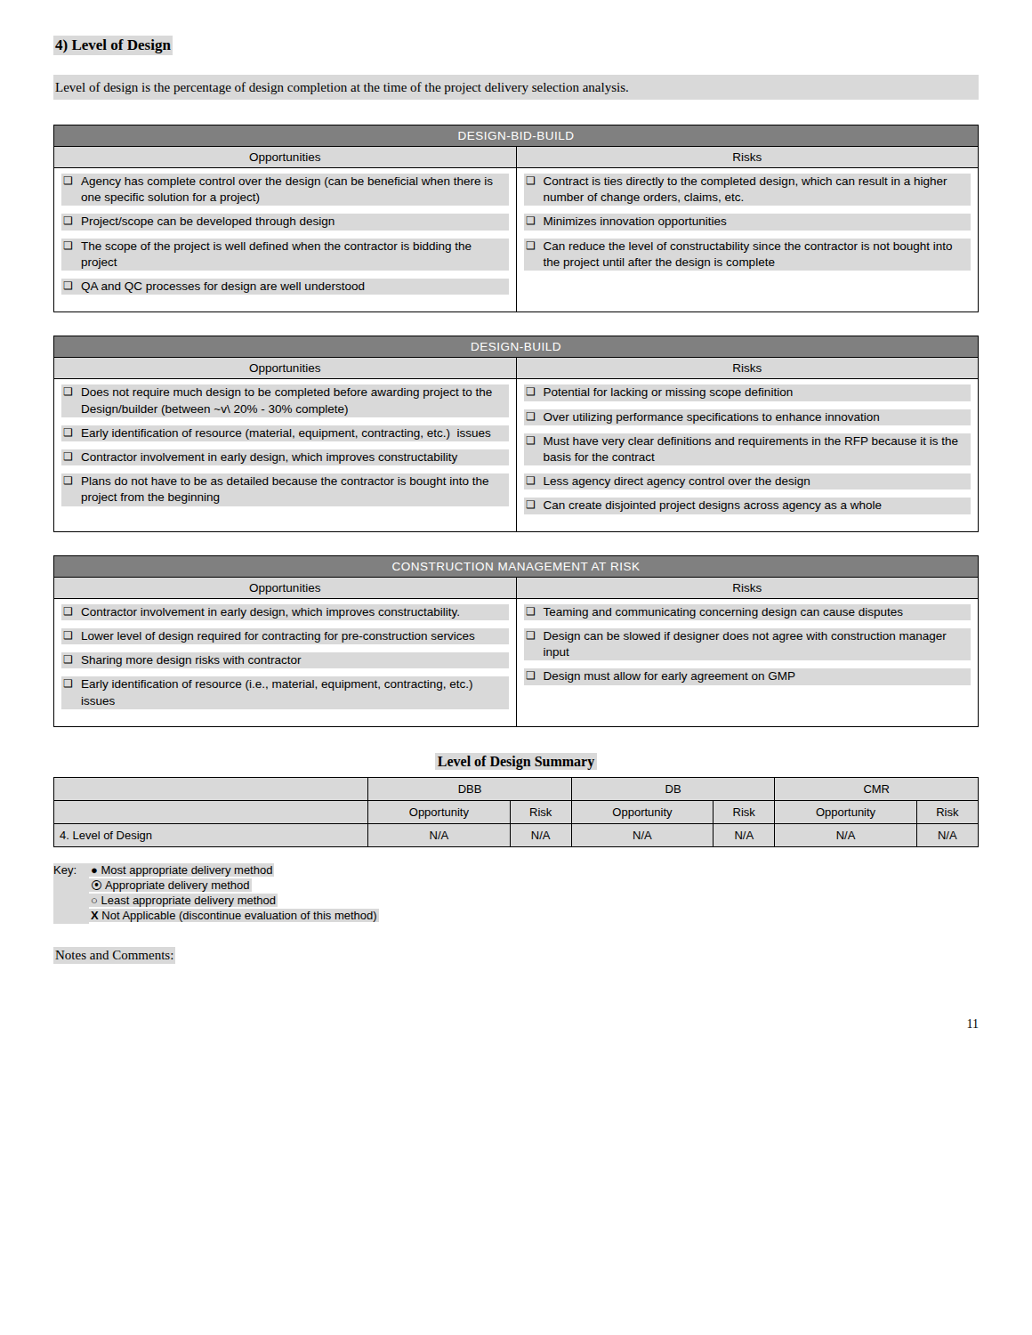4) Level of Design
Level of design is the percentage of design completion at the time of the project delivery selection analysis.
| DESIGN-BID-BUILD |
| --- |
| Opportunities | Risks |
| Agency has complete control over the design (can be beneficial when there is one specific solution for a project) Project/scope can be developed through design The scope of the project is well defined when the contractor is bidding the project QA and QC processes for design are well understood | Contract is ties directly to the completed design, which can result in a higher number of change orders, claims, etc. Minimizes innovation opportunities Can reduce the level of constructability since the contractor is not bought into the project until after the design is complete |
| DESIGN-BUILD |
| --- |
| Opportunities | Risks |
| Does not require much design to be completed before awarding project to the Design/builder (between ~v\ 20% - 30% complete) Early identification of resource (material, equipment, contracting, etc.) issues Contractor involvement in early design, which improves constructability Plans do not have to be as detailed because the contractor is bought into the project from the beginning | Potential for lacking or missing scope definition Over utilizing performance specifications to enhance innovation Must have very clear definitions and requirements in the RFP because it is the basis for the contract Less agency direct agency control over the design Can create disjointed project designs across agency as a whole |
| CONSTRUCTION MANAGEMENT AT RISK |
| --- |
| Opportunities | Risks |
| Contractor involvement in early design, which improves constructability. Lower level of design required for contracting for pre-construction services Sharing more design risks with contractor Early identification of resource (i.e., material, equipment, contracting, etc.) issues | Teaming and communicating concerning design can cause disputes Design can be slowed if designer does not agree with construction manager input Design must allow for early agreement on GMP |
Level of Design Summary
| | DBB | DB | CMR |
| --- | --- | --- | --- |
| | Opportunity | Risk | Opportunity | Risk | Opportunity | Risk |
| 4. Level of Design | N/A | N/A | N/A | N/A | N/A | N/A |
| Key: | ● Most appropriate delivery method ⦿ Appropriate delivery method ○ Least appropriate delivery method X Not Applicable (discontinue evaluation of this method) |
Notes and Comments:
11